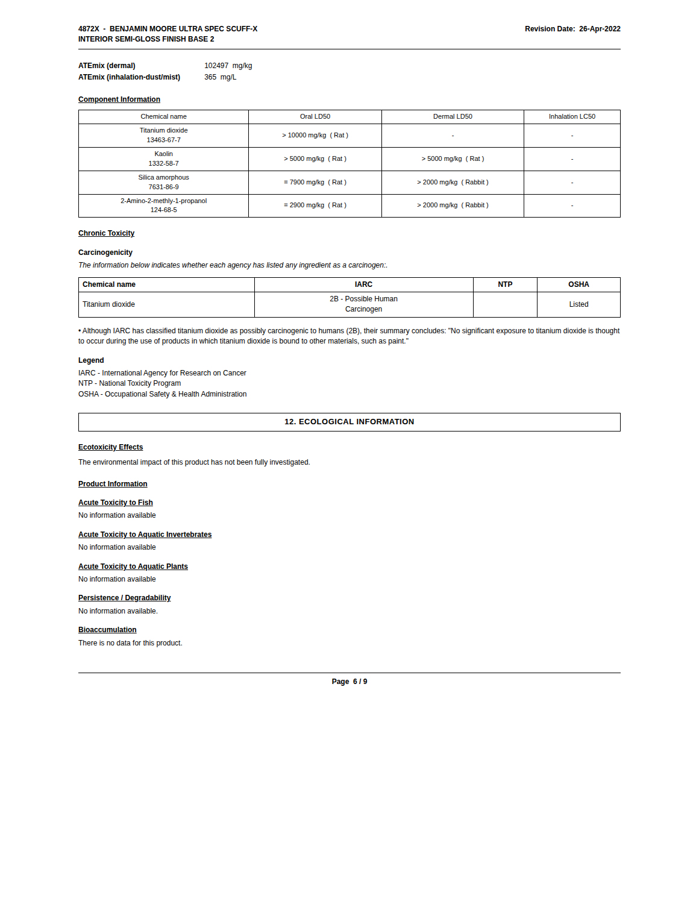4872X - BENJAMIN MOORE ULTRA SPEC SCUFF-X
INTERIOR SEMI-GLOSS FINISH BASE 2
Revision Date: 26-Apr-2022
| ATEmix (dermal) | 102497 mg/kg |
| ATEmix (inhalation-dust/mist) | 365 mg/L |
Component Information
| Chemical name | Oral LD50 | Dermal LD50 | Inhalation LC50 |
| --- | --- | --- | --- |
| Titanium dioxide 13463-67-7 | > 10000 mg/kg ( Rat ) | - | - |
| Kaolin 1332-58-7 | > 5000 mg/kg ( Rat ) | > 5000 mg/kg ( Rat ) | - |
| Silica amorphous 7631-86-9 | = 7900 mg/kg ( Rat ) | > 2000 mg/kg ( Rabbit ) | - |
| 2-Amino-2-methly-1-propanol 124-68-5 | = 2900 mg/kg ( Rat ) | > 2000 mg/kg ( Rabbit ) | - |
Chronic Toxicity
Carcinogenicity
The information below indicates whether each agency has listed any ingredient as a carcinogen:.
| Chemical name | IARC | NTP | OSHA |
| --- | --- | --- | --- |
| Titanium dioxide | 2B - Possible Human Carcinogen | | Listed |
• Although IARC has classified titanium dioxide as possibly carcinogenic to humans (2B), their summary concludes: "No significant exposure to titanium dioxide is thought to occur during the use of products in which titanium dioxide is bound to other materials, such as paint."
Legend
IARC - International Agency for Research on Cancer
NTP - National Toxicity Program
OSHA - Occupational Safety & Health Administration
12. ECOLOGICAL INFORMATION
Ecotoxicity Effects
The environmental impact of this product has not been fully investigated.
Product Information
Acute Toxicity to Fish
No information available
Acute Toxicity to Aquatic Invertebrates
No information available
Acute Toxicity to Aquatic Plants
No information available
Persistence / Degradability
No information available.
Bioaccumulation
There is no data for this product.
Page 6 / 9